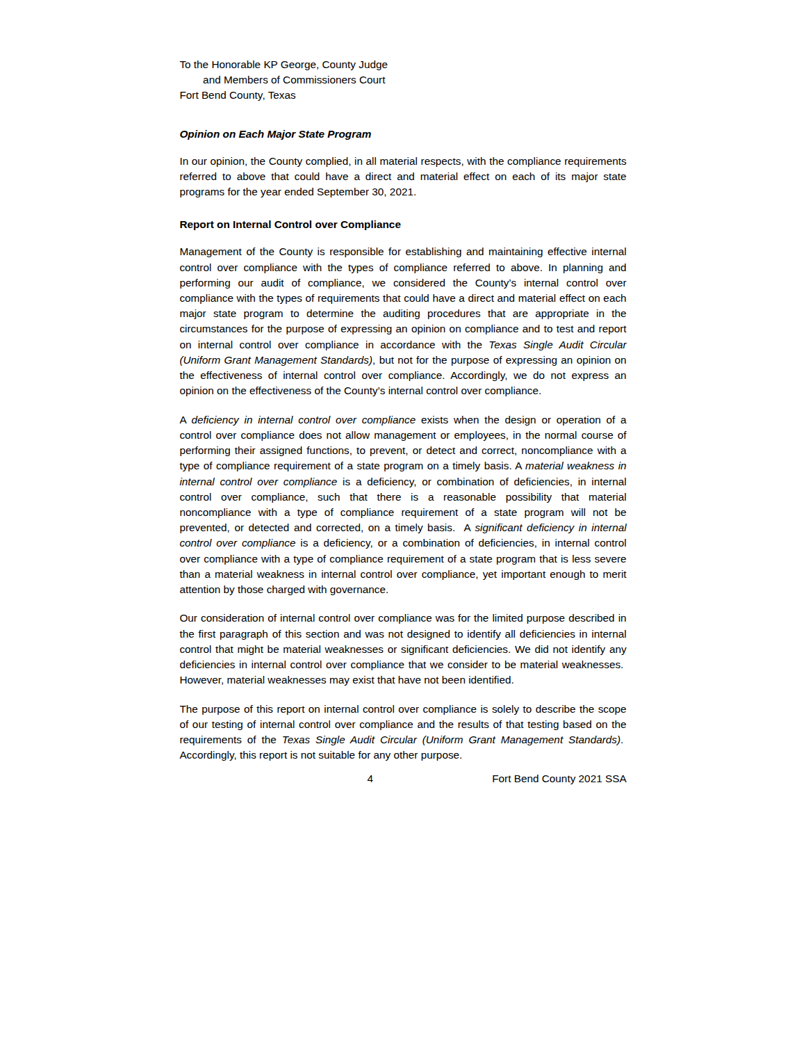To the Honorable KP George, County Judge
and Members of Commissioners Court
Fort Bend County, Texas
Opinion on Each Major State Program
In our opinion, the County complied, in all material respects, with the compliance requirements referred to above that could have a direct and material effect on each of its major state programs for the year ended September 30, 2021.
Report on Internal Control over Compliance
Management of the County is responsible for establishing and maintaining effective internal control over compliance with the types of compliance referred to above. In planning and performing our audit of compliance, we considered the County’s internal control over compliance with the types of requirements that could have a direct and material effect on each major state program to determine the auditing procedures that are appropriate in the circumstances for the purpose of expressing an opinion on compliance and to test and report on internal control over compliance in accordance with the Texas Single Audit Circular (Uniform Grant Management Standards), but not for the purpose of expressing an opinion on the effectiveness of internal control over compliance. Accordingly, we do not express an opinion on the effectiveness of the County’s internal control over compliance.
A deficiency in internal control over compliance exists when the design or operation of a control over compliance does not allow management or employees, in the normal course of performing their assigned functions, to prevent, or detect and correct, noncompliance with a type of compliance requirement of a state program on a timely basis. A material weakness in internal control over compliance is a deficiency, or combination of deficiencies, in internal control over compliance, such that there is a reasonable possibility that material noncompliance with a type of compliance requirement of a state program will not be prevented, or detected and corrected, on a timely basis. A significant deficiency in internal control over compliance is a deficiency, or a combination of deficiencies, in internal control over compliance with a type of compliance requirement of a state program that is less severe than a material weakness in internal control over compliance, yet important enough to merit attention by those charged with governance.
Our consideration of internal control over compliance was for the limited purpose described in the first paragraph of this section and was not designed to identify all deficiencies in internal control that might be material weaknesses or significant deficiencies. We did not identify any deficiencies in internal control over compliance that we consider to be material weaknesses. However, material weaknesses may exist that have not been identified.
The purpose of this report on internal control over compliance is solely to describe the scope of our testing of internal control over compliance and the results of that testing based on the requirements of the Texas Single Audit Circular (Uniform Grant Management Standards). Accordingly, this report is not suitable for any other purpose.
4 Fort Bend County 2021 SSA